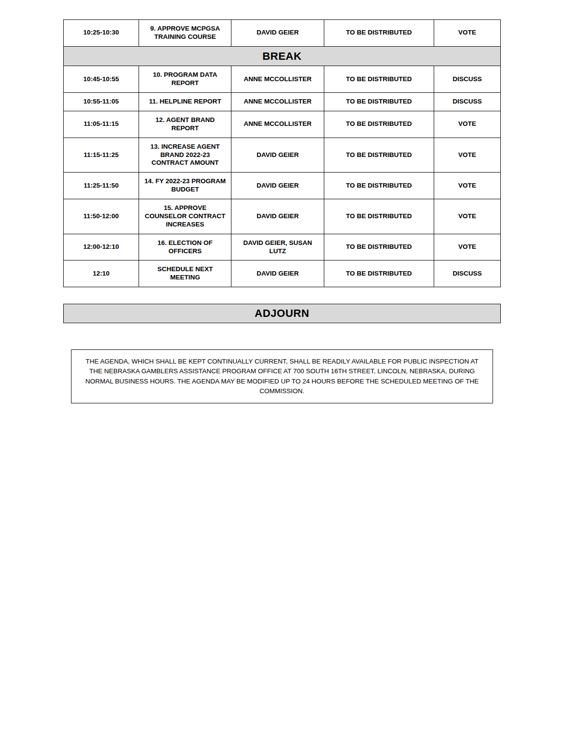| 10:25-10:30 | 9. APPROVE MCPGSA TRAINING COURSE | DAVID GEIER | TO BE DISTRIBUTED | VOTE |
| BREAK |
| 10:45-10:55 | 10. PROGRAM DATA REPORT | ANNE MCCOLLISTER | TO BE DISTRIBUTED | DISCUSS |
| 10:55-11:05 | 11. HELPLINE REPORT | ANNE MCCOLLISTER | TO BE DISTRIBUTED | DISCUSS |
| 11:05-11:15 | 12. AGENT BRAND REPORT | ANNE MCCOLLISTER | TO BE DISTRIBUTED | VOTE |
| 11:15-11:25 | 13. INCREASE AGENT BRAND 2022-23 CONTRACT AMOUNT | DAVID GEIER | TO BE DISTRIBUTED | VOTE |
| 11:25-11:50 | 14. FY 2022-23 PROGRAM BUDGET | DAVID GEIER | TO BE DISTRIBUTED | VOTE |
| 11:50-12:00 | 15. APPROVE COUNSELOR CONTRACT INCREASES | DAVID GEIER | TO BE DISTRIBUTED | VOTE |
| 12:00-12:10 | 16. ELECTION OF OFFICERS | DAVID GEIER, SUSAN LUTZ | TO BE DISTRIBUTED | VOTE |
| 12:10 | SCHEDULE NEXT MEETING | DAVID GEIER | TO BE DISTRIBUTED | DISCUSS |
ADJOURN
THE AGENDA, WHICH SHALL BE KEPT CONTINUALLY CURRENT, SHALL BE READILY AVAILABLE FOR PUBLIC INSPECTION AT THE NEBRASKA GAMBLERS ASSISTANCE PROGRAM OFFICE AT 700 SOUTH 16TH STREET, LINCOLN, NEBRASKA, DURING NORMAL BUSINESS HOURS. THE AGENDA MAY BE MODIFIED UP TO 24 HOURS BEFORE THE SCHEDULED MEETING OF THE COMMISSION.